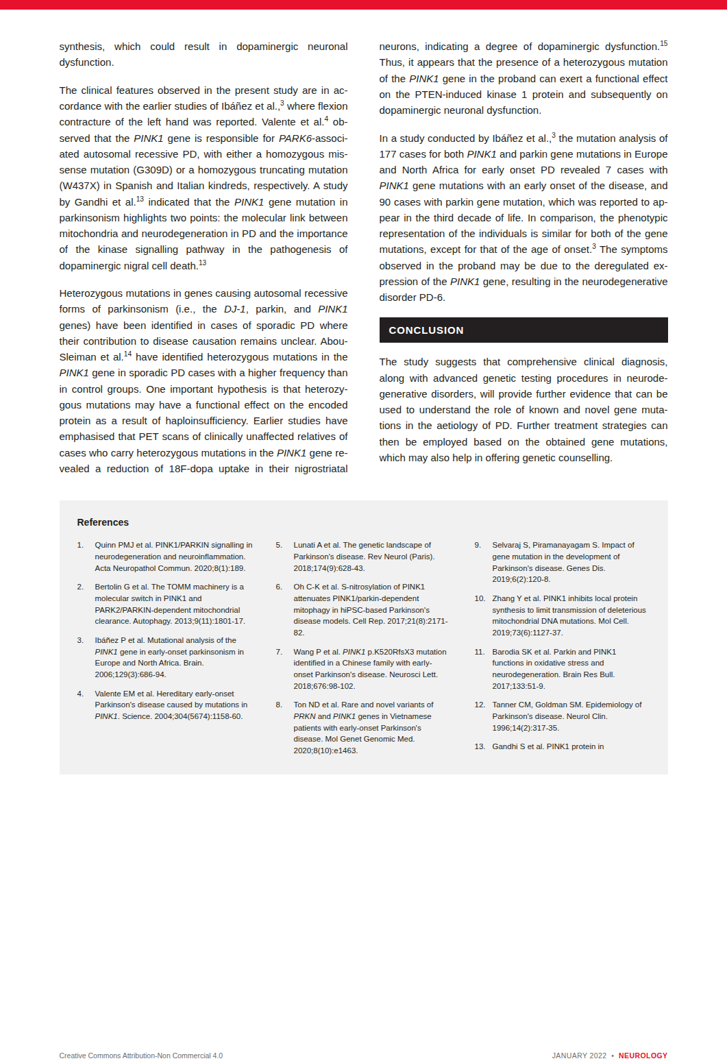synthesis, which could result in dopaminergic neuronal dysfunction.
The clinical features observed in the present study are in accordance with the earlier studies of Ibáñez et al.,3 where flexion contracture of the left hand was reported. Valente et al.4 observed that the PINK1 gene is responsible for PARK6-associated autosomal recessive PD, with either a homozygous missense mutation (G309D) or a homozygous truncating mutation (W437X) in Spanish and Italian kindreds, respectively. A study by Gandhi et al.13 indicated that the PINK1 gene mutation in parkinsonism highlights two points: the molecular link between mitochondria and neurodegeneration in PD and the importance of the kinase signalling pathway in the pathogenesis of dopaminergic nigral cell death.13
Heterozygous mutations in genes causing autosomal recessive forms of parkinsonism (i.e., the DJ-1, parkin, and PINK1 genes) have been identified in cases of sporadic PD where their contribution to disease causation remains unclear. Abou-Sleiman et al.14 have identified heterozygous mutations in the PINK1 gene in sporadic PD cases with a higher frequency than in control groups. One important hypothesis is that heterozygous mutations may have a functional effect on the encoded protein as a result of haploinsufficiency. Earlier studies have emphasised that PET scans of clinically unaffected relatives of cases who carry heterozygous mutations in the PINK1 gene revealed a reduction of 18F-dopa uptake in their nigrostriatal neurons, indicating a degree of dopaminergic dysfunction.15 Thus, it appears that the presence of a heterozygous mutation of the PINK1 gene in the proband can exert a functional effect on the PTEN-induced kinase 1 protein and subsequently on dopaminergic neuronal dysfunction.
In a study conducted by Ibáñez et al.,3 the mutation analysis of 177 cases for both PINK1 and parkin gene mutations in Europe and North Africa for early onset PD revealed 7 cases with PINK1 gene mutations with an early onset of the disease, and 90 cases with parkin gene mutation, which was reported to appear in the third decade of life. In comparison, the phenotypic representation of the individuals is similar for both of the gene mutations, except for that of the age of onset.3 The symptoms observed in the proband may be due to the deregulated expression of the PINK1 gene, resulting in the neurodegenerative disorder PD-6.
Conclusion
The study suggests that comprehensive clinical diagnosis, along with advanced genetic testing procedures in neurodegenerative disorders, will provide further evidence that can be used to understand the role of known and novel gene mutations in the aetiology of PD. Further treatment strategies can then be employed based on the obtained gene mutations, which may also help in offering genetic counselling.
References
Quinn PMJ et al. PINK1/PARKIN signalling in neurodegeneration and neuroinflammation. Acta Neuropathol Commun. 2020;8(1):189.
Bertolin G et al. The TOMM machinery is a molecular switch in PINK1 and PARK2/PARKIN-dependent mitochondrial clearance. Autophagy. 2013;9(11):1801-17.
Ibáñez P et al. Mutational analysis of the PINK1 gene in early-onset parkinsonism in Europe and North Africa. Brain. 2006;129(3):686-94.
Valente EM et al. Hereditary early-onset Parkinson's disease caused by mutations in PINK1. Science. 2004;304(5674):1158-60.
Lunati A et al. The genetic landscape of Parkinson's disease. Rev Neurol (Paris). 2018;174(9):628-43.
Oh C-K et al. S-nitrosylation of PINK1 attenuates PINK1/parkin-dependent mitophagy in hiPSC-based Parkinson's disease models. Cell Rep. 2017;21(8):2171-82.
Wang P et al. PINK1 p.K520RfsX3 mutation identified in a Chinese family with early-onset Parkinson's disease. Neurosci Lett. 2018;676:98-102.
Ton ND et al. Rare and novel variants of PRKN and PINK1 genes in Vietnamese patients with early-onset Parkinson's disease. Mol Genet Genomic Med. 2020;8(10):e1463.
Selvaraj S, Piramanayagam S. Impact of gene mutation in the development of Parkinson's disease. Genes Dis. 2019;6(2):120-8.
Zhang Y et al. PINK1 inhibits local protein synthesis to limit transmission of deleterious mitochondrial DNA mutations. Mol Cell. 2019;73(6):1127-37.
Barodia SK et al. Parkin and PINK1 functions in oxidative stress and neurodegeneration. Brain Res Bull. 2017;133:51-9.
Tanner CM, Goldman SM. Epidemiology of Parkinson's disease. Neurol Clin. 1996;14(2):317-35.
Gandhi S et al. PINK1 protein in
Creative Commons Attribution-Non Commercial 4.0
January 2022 • NEUROLOGY